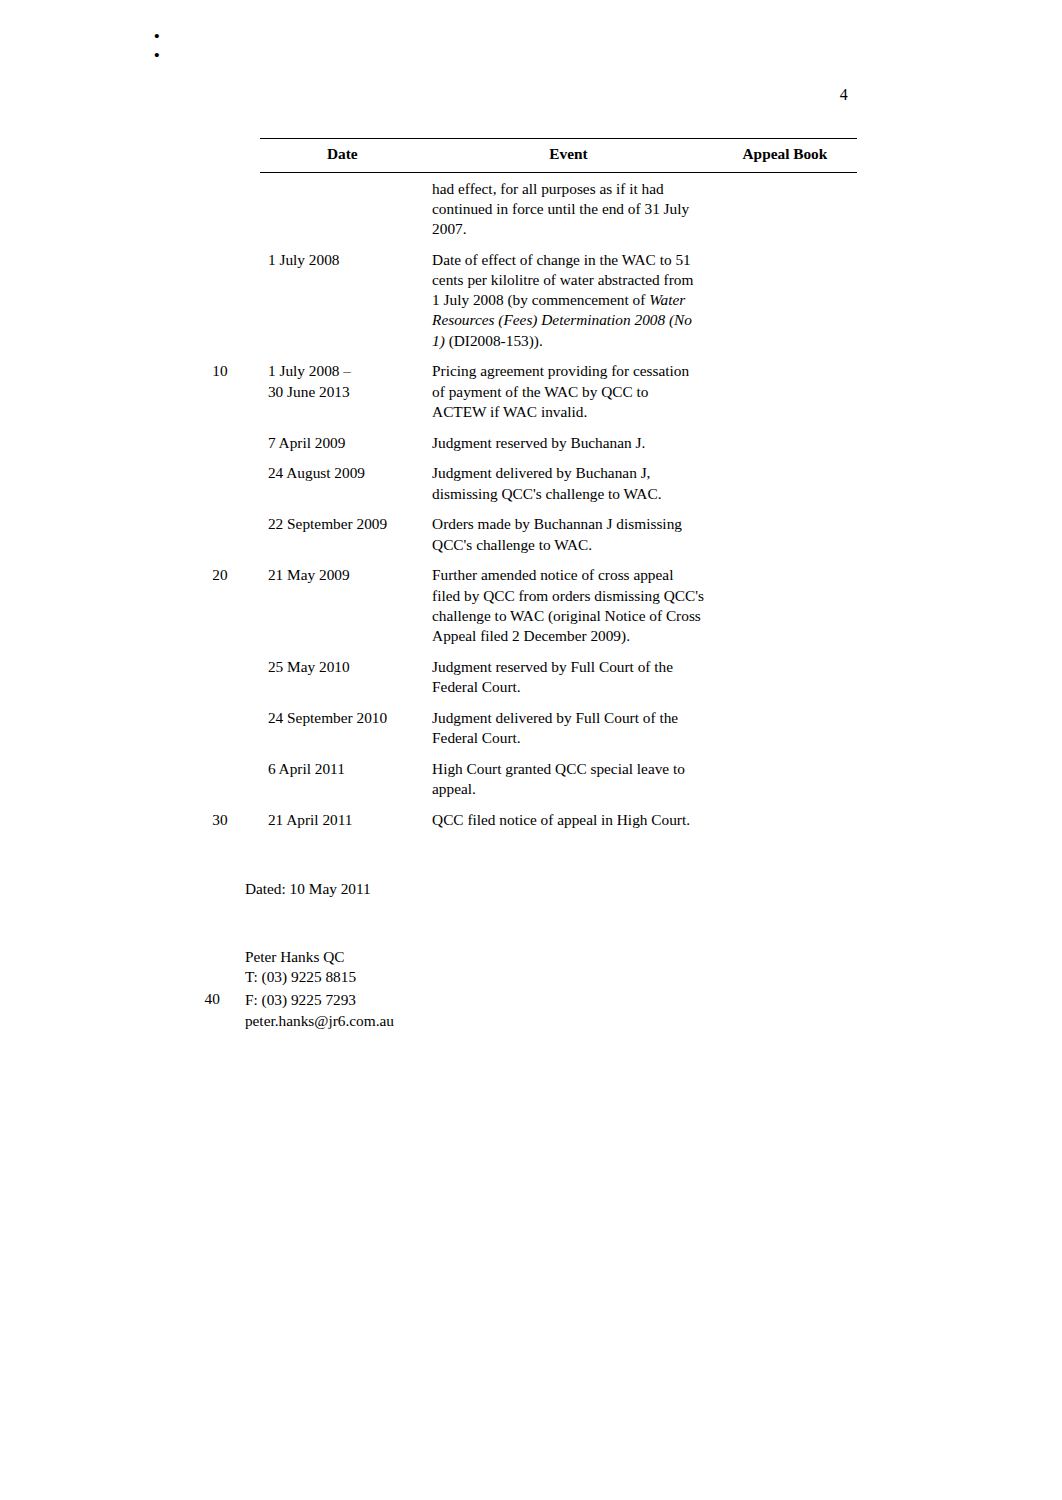•
•
4
| | Date | Event | Appeal Book |
| --- | --- | --- | --- |
| | | had effect, for all purposes as if it had continued in force until the end of 31 July 2007. | |
| | 1 July 2008 | Date of effect of change in the WAC to 51 cents per kilolitre of water abstracted from 1 July 2008 (by commencement of Water Resources (Fees) Determination 2008 (No 1) (DI2008-153)). | |
| 10 | 1 July 2008 – 30 June 2013 | Pricing agreement providing for cessation of payment of the WAC by QCC to ACTEW if WAC invalid. | |
| | 7 April 2009 | Judgment reserved by Buchanan J. | |
| | 24 August 2009 | Judgment delivered by Buchanan J, dismissing QCC's challenge to WAC. | |
| | 22 September 2009 | Orders made by Buchannan J dismissing QCC's challenge to WAC. | |
| 20 | 21 May 2009 | Further amended notice of cross appeal filed by QCC from orders dismissing QCC's challenge to WAC (original Notice of Cross Appeal filed 2 December 2009). | |
| | 25 May 2010 | Judgment reserved by Full Court of the Federal Court. | |
| | 24 September 2010 | Judgment delivered by Full Court of the Federal Court. | |
| | 6 April 2011 | High Court granted QCC special leave to appeal. | |
| 30 | 21 April 2011 | QCC filed notice of appeal in High Court. | |
Dated: 10 May 2011
  
Peter Hanks QC
T: (03) 9225 8815
40
F: (03) 9225 7293
peter.hanks@jr6.com.au